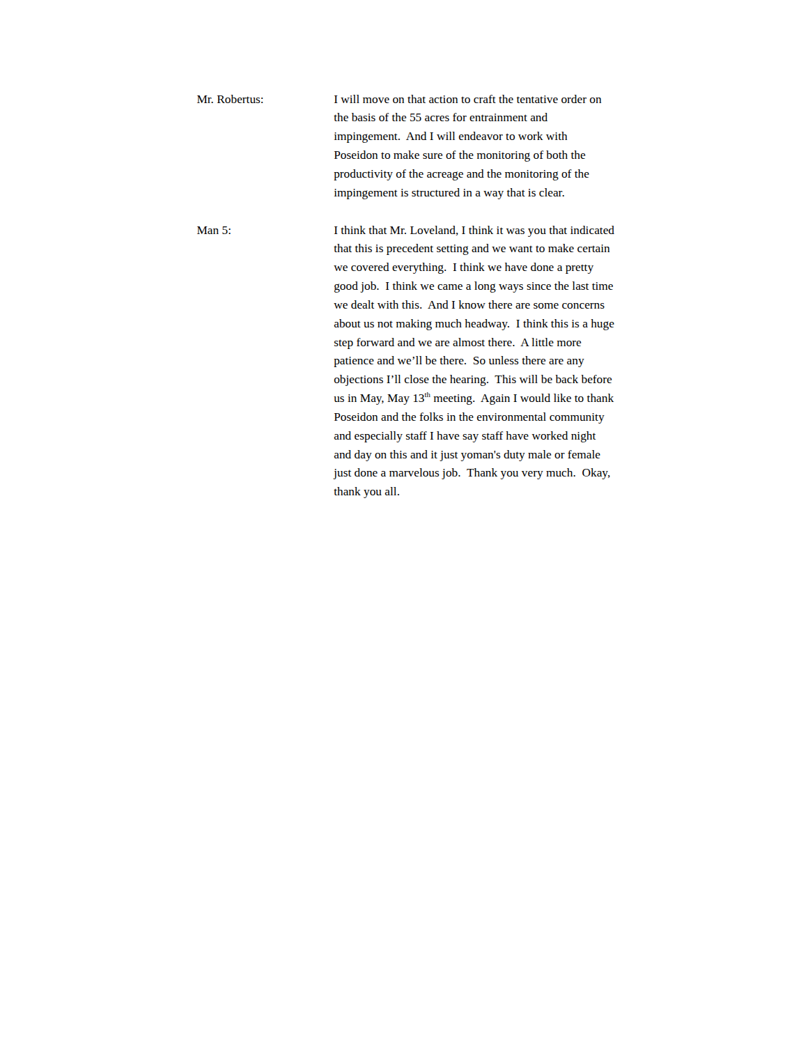Mr. Robertus:
I will move on that action to craft the tentative order on the basis of the 55 acres for entrainment and impingement. And I will endeavor to work with Poseidon to make sure of the monitoring of both the productivity of the acreage and the monitoring of the impingement is structured in a way that is clear.
Man 5:
I think that Mr. Loveland, I think it was you that indicated that this is precedent setting and we want to make certain we covered everything. I think we have done a pretty good job. I think we came a long ways since the last time we dealt with this. And I know there are some concerns about us not making much headway. I think this is a huge step forward and we are almost there. A little more patience and we’ll be there. So unless there are any objections I’ll close the hearing. This will be back before us in May, May 13th meeting. Again I would like to thank Poseidon and the folks in the environmental community and especially staff I have say staff have worked night and day on this and it just yoman's duty male or female just done a marvelous job. Thank you very much. Okay, thank you all.